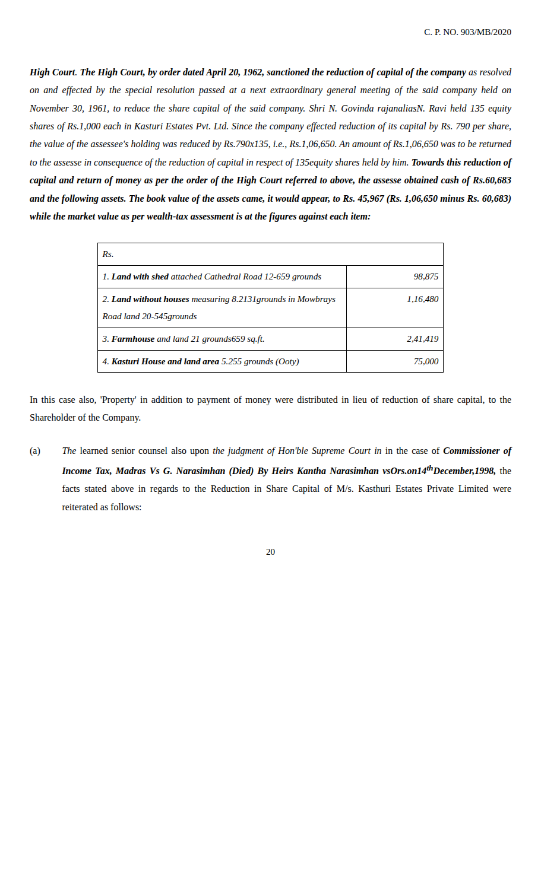C. P. NO. 903/MB/2020
High Court. The High Court, by order dated April 20, 1962, sanctioned the reduction of capital of the company as resolved on and effected by the special resolution passed at a next extraordinary general meeting of the said company held on November 30, 1961, to reduce the share capital of the said company. Shri N. Govinda rajanaliasN. Ravi held 135 equity shares of Rs.1,000 each in Kasturi Estates Pvt. Ltd. Since the company effected reduction of its capital by Rs. 790 per share, the value of the assessee's holding was reduced by Rs.790x135, i.e., Rs.1,06,650. An amount of Rs.1,06,650 was to be returned to the assesse in consequence of the reduction of capital in respect of 135equity shares held by him. Towards this reduction of capital and return of money as per the order of the High Court referred to above, the assesse obtained cash of Rs.60,683 and the following assets. The book value of the assets came, it would appear, to Rs. 45,967 (Rs. 1,06,650 minus Rs. 60,683) while the market value as per wealth-tax assessment is at the figures against each item:
| Rs. |
| 1. Land with shed attached Cathedral Road 12-659 grounds | 98,875 |
| 2. Land without houses measuring 8.2131grounds in Mowbrays Road land 20-545grounds | 1,16,480 |
| 3. Farmhouse and land 21 grounds659 sq.ft. | 2,41,419 |
| 4. Kasturi House and land area 5.255 grounds (Ooty) | 75,000 |
In this case also, 'Property' in addition to payment of money were distributed in lieu of reduction of share capital, to the Shareholder of the Company.
(a)
The learned senior counsel also upon the judgment of Hon'ble Supreme Court in in the case of Commissioner of Income Tax, Madras Vs G. Narasimhan (Died) By Heirs Kantha Narasimhan vsOrs.on14thDecember,1998, the facts stated above in regards to the Reduction in Share Capital of M/s. Kasthuri Estates Private Limited were reiterated as follows:
20